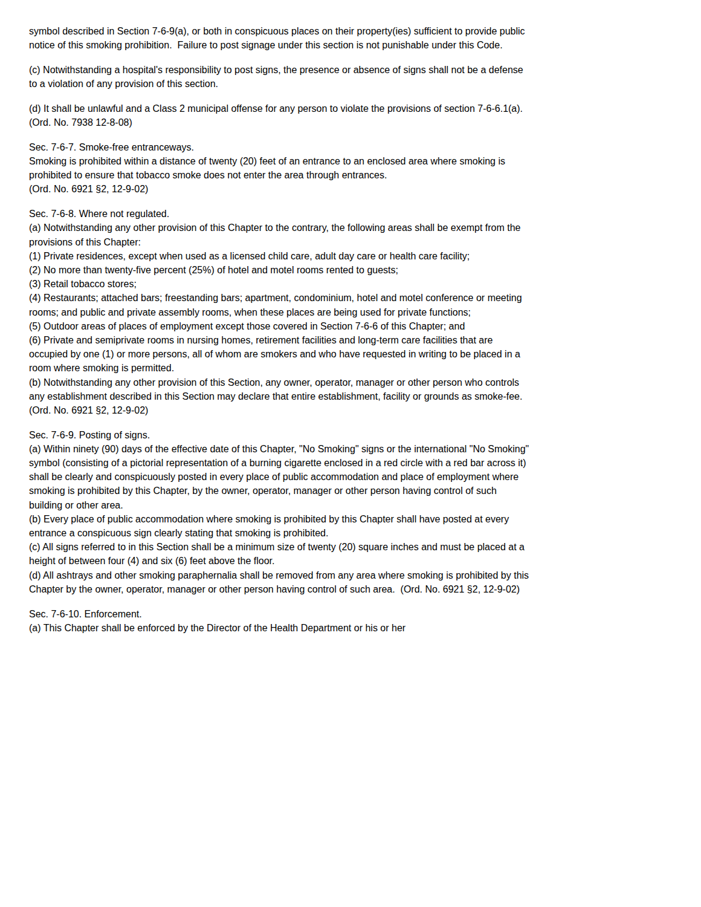symbol described in Section 7-6-9(a), or both in conspicuous places on their property(ies) sufficient to provide public notice of this smoking prohibition. Failure to post signage under this section is not punishable under this Code.
(c) Notwithstanding a hospital's responsibility to post signs, the presence or absence of signs shall not be a defense to a violation of any provision of this section.
(d) It shall be unlawful and a Class 2 municipal offense for any person to violate the provisions of section 7-6-6.1(a). (Ord. No. 7938 12-8-08)
Sec. 7-6-7. Smoke-free entranceways.
Smoking is prohibited within a distance of twenty (20) feet of an entrance to an enclosed area where smoking is prohibited to ensure that tobacco smoke does not enter the area through entrances.
(Ord. No. 6921 §2, 12-9-02)
Sec. 7-6-8. Where not regulated.
(a) Notwithstanding any other provision of this Chapter to the contrary, the following areas shall be exempt from the provisions of this Chapter:
(1) Private residences, except when used as a licensed child care, adult day care or health care facility;
(2) No more than twenty-five percent (25%) of hotel and motel rooms rented to guests;
(3) Retail tobacco stores;
(4) Restaurants; attached bars; freestanding bars; apartment, condominium, hotel and motel conference or meeting rooms; and public and private assembly rooms, when these places are being used for private functions;
(5) Outdoor areas of places of employment except those covered in Section 7-6-6 of this Chapter; and
(6) Private and semiprivate rooms in nursing homes, retirement facilities and long-term care facilities that are occupied by one (1) or more persons, all of whom are smokers and who have requested in writing to be placed in a room where smoking is permitted.
(b) Notwithstanding any other provision of this Section, any owner, operator, manager or other person who controls any establishment described in this Section may declare that entire establishment, facility or grounds as smoke-fee. (Ord. No. 6921 §2, 12-9-02)
Sec. 7-6-9. Posting of signs.
(a) Within ninety (90) days of the effective date of this Chapter, "No Smoking" signs or the international "No Smoking" symbol (consisting of a pictorial representation of a burning cigarette enclosed in a red circle with a red bar across it) shall be clearly and conspicuously posted in every place of public accommodation and place of employment where smoking is prohibited by this Chapter, by the owner, operator, manager or other person having control of such building or other area.
(b) Every place of public accommodation where smoking is prohibited by this Chapter shall have posted at every entrance a conspicuous sign clearly stating that smoking is prohibited.
(c) All signs referred to in this Section shall be a minimum size of twenty (20) square inches and must be placed at a height of between four (4) and six (6) feet above the floor.
(d) All ashtrays and other smoking paraphernalia shall be removed from any area where smoking is prohibited by this Chapter by the owner, operator, manager or other person having control of such area. (Ord. No. 6921 §2, 12-9-02)
Sec. 7-6-10. Enforcement.
(a) This Chapter shall be enforced by the Director of the Health Department or his or her